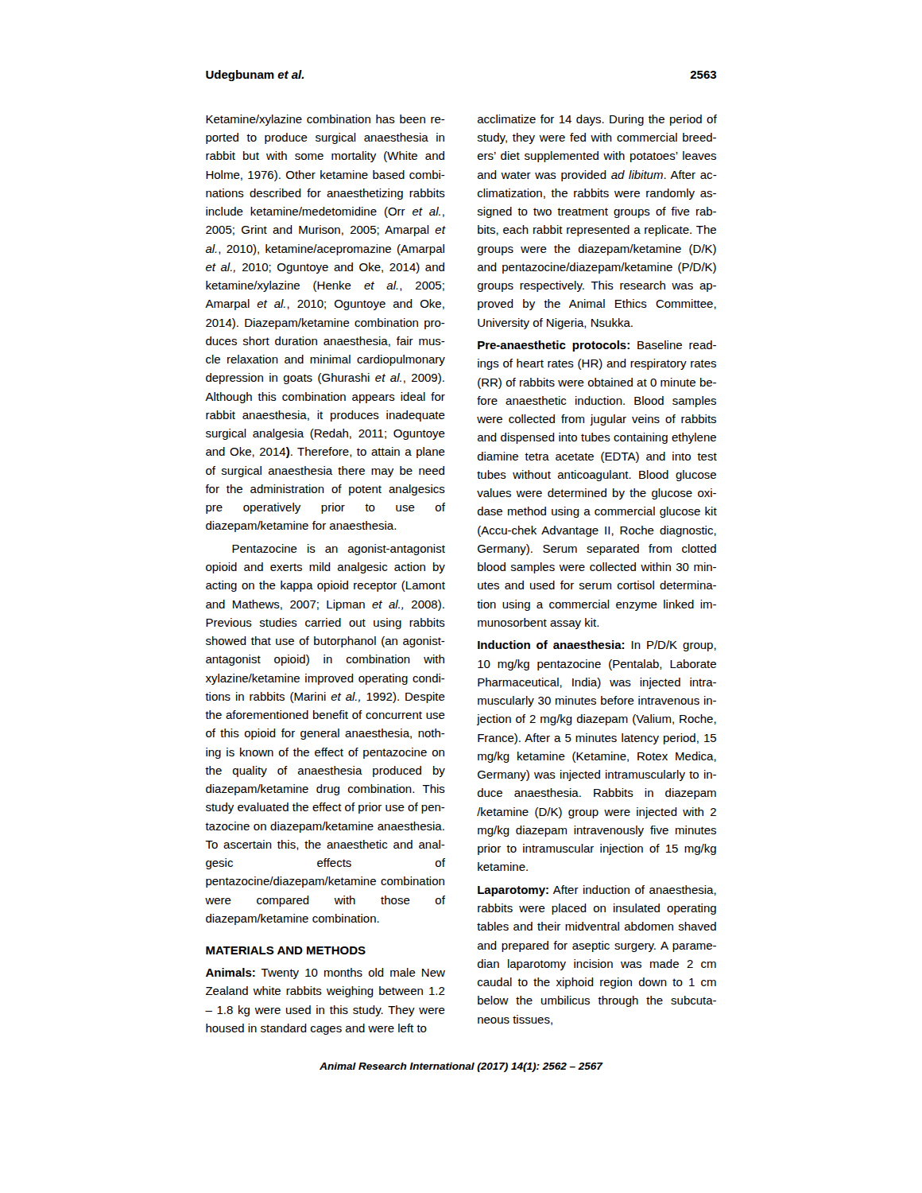Udegbunam et al.
2563
Ketamine/xylazine combination has been reported to produce surgical anaesthesia in rabbit but with some mortality (White and Holme, 1976). Other ketamine based combinations described for anaesthetizing rabbits include ketamine/medetomidine (Orr et al., 2005; Grint and Murison, 2005; Amarpal et al., 2010), ketamine/acepromazine (Amarpal et al., 2010; Oguntoye and Oke, 2014) and ketamine/xylazine (Henke et al., 2005; Amarpal et al., 2010; Oguntoye and Oke, 2014). Diazepam/ketamine combination produces short duration anaesthesia, fair muscle relaxation and minimal cardiopulmonary depression in goats (Ghurashi et al., 2009). Although this combination appears ideal for rabbit anaesthesia, it produces inadequate surgical analgesia (Redah, 2011; Oguntoye and Oke, 2014). Therefore, to attain a plane of surgical anaesthesia there may be need for the administration of potent analgesics pre operatively prior to use of diazepam/ketamine for anaesthesia.
Pentazocine is an agonist-antagonist opioid and exerts mild analgesic action by acting on the kappa opioid receptor (Lamont and Mathews, 2007; Lipman et al., 2008). Previous studies carried out using rabbits showed that use of butorphanol (an agonist-antagonist opioid) in combination with xylazine/ketamine improved operating conditions in rabbits (Marini et al., 1992). Despite the aforementioned benefit of concurrent use of this opioid for general anaesthesia, nothing is known of the effect of pentazocine on the quality of anaesthesia produced by diazepam/ketamine drug combination. This study evaluated the effect of prior use of pentazocine on diazepam/ketamine anaesthesia. To ascertain this, the anaesthetic and analgesic effects of pentazocine/diazepam/ketamine combination were compared with those of diazepam/ketamine combination.
Materials and Methods
Animals: Twenty 10 months old male New Zealand white rabbits weighing between 1.2 – 1.8 kg were used in this study. They were housed in standard cages and were left to
acclimatize for 14 days. During the period of study, they were fed with commercial breeders’ diet supplemented with potatoes’ leaves and water was provided ad libitum. After acclimatization, the rabbits were randomly assigned to two treatment groups of five rabbits, each rabbit represented a replicate. The groups were the diazepam/ketamine (D/K) and pentazocine/diazepam/ketamine (P/D/K) groups respectively. This research was approved by the Animal Ethics Committee, University of Nigeria, Nsukka.
Pre-anaesthetic protocols: Baseline readings of heart rates (HR) and respiratory rates (RR) of rabbits were obtained at 0 minute before anaesthetic induction. Blood samples were collected from jugular veins of rabbits and dispensed into tubes containing ethylene diamine tetra acetate (EDTA) and into test tubes without anticoagulant. Blood glucose values were determined by the glucose oxidase method using a commercial glucose kit (Accu-chek Advantage II, Roche diagnostic, Germany). Serum separated from clotted blood samples were collected within 30 minutes and used for serum cortisol determination using a commercial enzyme linked immunosorbent assay kit.
Induction of anaesthesia: In P/D/K group, 10 mg/kg pentazocine (Pentalab, Laborate Pharmaceutical, India) was injected intramuscularly 30 minutes before intravenous injection of 2 mg/kg diazepam (Valium, Roche, France). After a 5 minutes latency period, 15 mg/kg ketamine (Ketamine, Rotex Medica, Germany) was injected intramuscularly to induce anaesthesia. Rabbits in diazepam /ketamine (D/K) group were injected with 2 mg/kg diazepam intravenously five minutes prior to intramuscular injection of 15 mg/kg ketamine.
Laparotomy: After induction of anaesthesia, rabbits were placed on insulated operating tables and their midventral abdomen shaved and prepared for aseptic surgery. A paramedian laparotomy incision was made 2 cm caudal to the xiphoid region down to 1 cm below the umbilicus through the subcutaneous tissues,
Animal Research International (2017) 14(1): 2562 – 2567